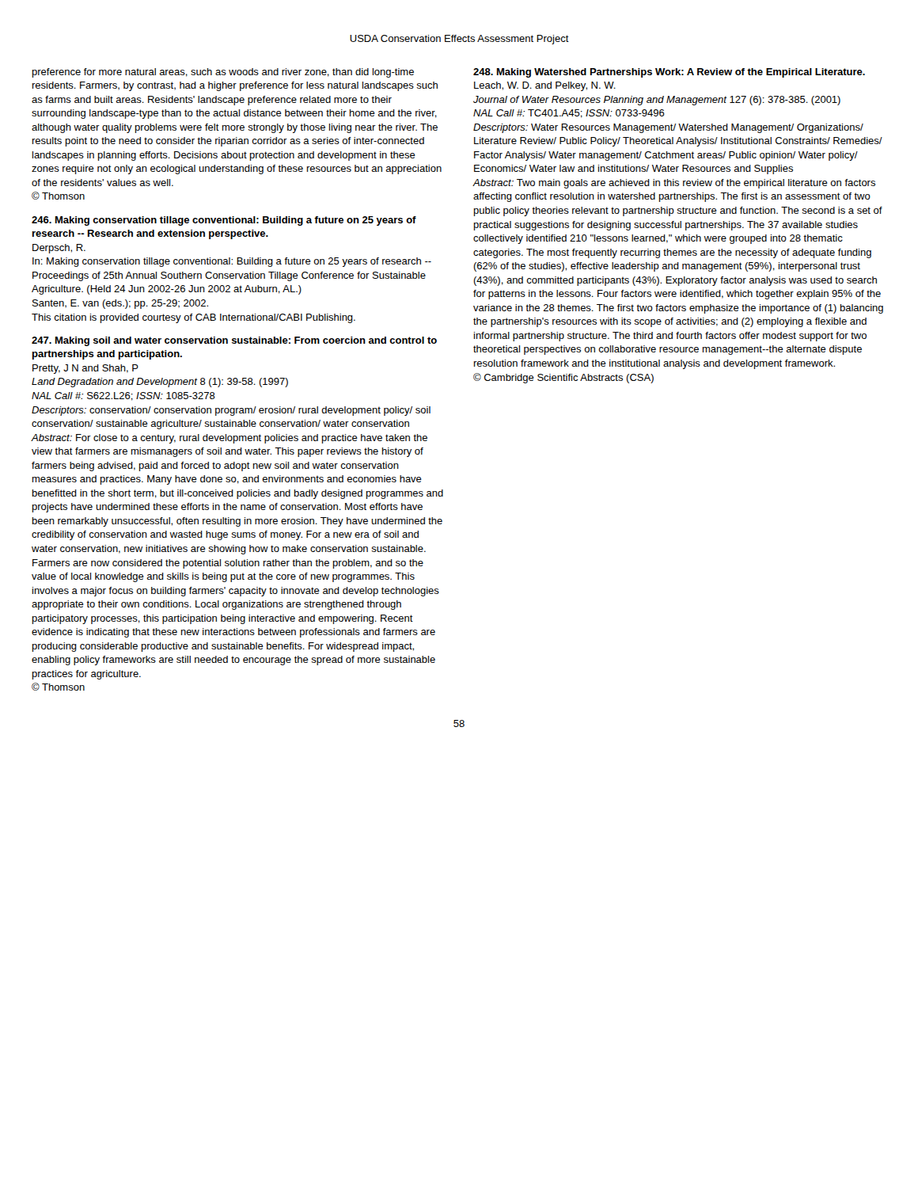USDA Conservation Effects Assessment Project
preference for more natural areas, such as woods and river zone, than did long-time residents. Farmers, by contrast, had a higher preference for less natural landscapes such as farms and built areas. Residents' landscape preference related more to their surrounding landscape-type than to the actual distance between their home and the river, although water quality problems were felt more strongly by those living near the river. The results point to the need to consider the riparian corridor as a series of inter-connected landscapes in planning efforts. Decisions about protection and development in these zones require not only an ecological understanding of these resources but an appreciation of the residents' values as well.
© Thomson
246. Making conservation tillage conventional: Building a future on 25 years of research -- Research and extension perspective.
Derpsch, R.
In: Making conservation tillage conventional: Building a future on 25 years of research -- Proceedings of 25th Annual Southern Conservation Tillage Conference for Sustainable Agriculture. (Held 24 Jun 2002-26 Jun 2002 at Auburn, AL.)
Santen, E. van (eds.); pp. 25-29; 2002.
This citation is provided courtesy of CAB International/CABI Publishing.
247. Making soil and water conservation sustainable: From coercion and control to partnerships and participation.
Pretty, J N and Shah, P
Land Degradation and Development 8 (1): 39-58. (1997)
NAL Call #: S622.L26; ISSN: 1085-3278
Descriptors: conservation/ conservation program/ erosion/ rural development policy/ soil conservation/ sustainable agriculture/ sustainable conservation/ water conservation
Abstract: For close to a century, rural development policies and practice have taken the view that farmers are mismanagers of soil and water. This paper reviews the history of farmers being advised, paid and forced to adopt new soil and water conservation measures and practices. Many have done so, and environments and economies have benefitted in the short term, but ill-conceived policies and badly designed programmes and projects have undermined these efforts in the name of conservation. Most efforts have been remarkably unsuccessful, often resulting in more erosion. They have undermined the credibility of conservation and wasted huge sums of money. For a new era of soil and water conservation, new initiatives are showing how to make conservation sustainable. Farmers are now considered the potential solution rather than the problem, and so the value of local knowledge and skills is being put at the core of new programmes. This involves a major focus on building farmers' capacity to innovate and develop technologies appropriate to their own conditions. Local organizations are strengthened through participatory processes, this participation being interactive and empowering. Recent evidence is indicating that these new interactions between professionals and farmers are producing considerable productive and sustainable benefits. For widespread impact, enabling policy frameworks are still needed to encourage the spread of more sustainable practices for agriculture.
© Thomson
248. Making Watershed Partnerships Work: A Review of the Empirical Literature.
Leach, W. D. and Pelkey, N. W.
Journal of Water Resources Planning and Management 127 (6): 378-385. (2001)
NAL Call #: TC401.A45; ISSN: 0733-9496
Descriptors: Water Resources Management/ Watershed Management/ Organizations/ Literature Review/ Public Policy/ Theoretical Analysis/ Institutional Constraints/ Remedies/ Factor Analysis/ Water management/ Catchment areas/ Public opinion/ Water policy/ Economics/ Water law and institutions/ Water Resources and Supplies
Abstract: Two main goals are achieved in this review of the empirical literature on factors affecting conflict resolution in watershed partnerships. The first is an assessment of two public policy theories relevant to partnership structure and function. The second is a set of practical suggestions for designing successful partnerships. The 37 available studies collectively identified 210 "lessons learned," which were grouped into 28 thematic categories. The most frequently recurring themes are the necessity of adequate funding (62% of the studies), effective leadership and management (59%), interpersonal trust (43%), and committed participants (43%). Exploratory factor analysis was used to search for patterns in the lessons. Four factors were identified, which together explain 95% of the variance in the 28 themes. The first two factors emphasize the importance of (1) balancing the partnership's resources with its scope of activities; and (2) employing a flexible and informal partnership structure. The third and fourth factors offer modest support for two theoretical perspectives on collaborative resource management--the alternate dispute resolution framework and the institutional analysis and development framework.
© Cambridge Scientific Abstracts (CSA)
58